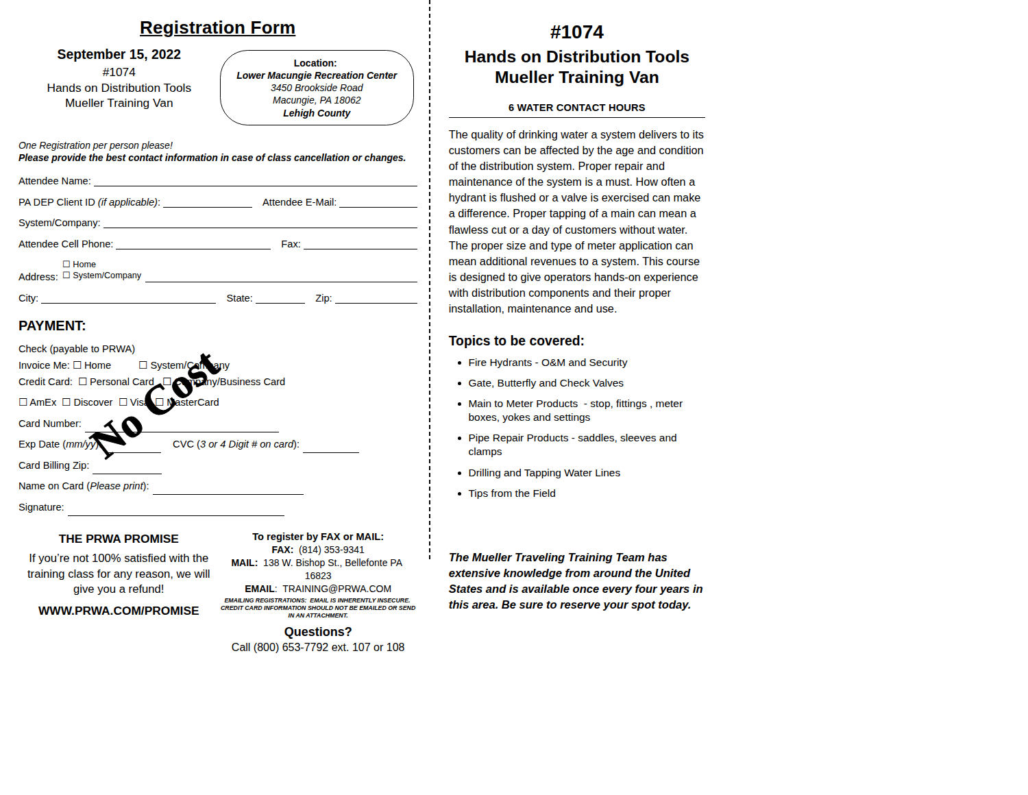Registration Form
September 15, 2022
#1074
Hands on Distribution Tools
Mueller Training Van
Location:
Lower Macungie Recreation Center
3450 Brookside Road
Macungie, PA 18062
Lehigh County
One Registration per person please!
Please provide the best contact information in case of class cancellation or changes.
Attendee Name:
PA DEP Client ID (if applicable): Attendee E-Mail:
System/Company:
Attendee Cell Phone: Fax:
Address:
☐ Home
☐ System/Company
City: State: Zip:
PAYMENT:
No Cost
Check (payable to PRWA)
Invoice Me: ☐ Home ☐ System/Company
Credit Card: ☐ Personal Card ☐ Company/Business Card
☐ AmEx ☐ Discover ☐ Visa ☐ MasterCard
Card Number:
Exp Date (mm/yy): CVC (3 or 4 Digit # on card):
Card Billing Zip:
Name on Card (Please print):
Signature:
THE PRWA PROMISE
If you’re not 100% satisfied with the training class for any reason, we will give you a refund!
WWW.PRWA.COM/PROMISE
To register by FAX or MAIL:
FAX: (814) 353-9341
MAIL: 138 W. Bishop St., Bellefonte PA 16823
EMAIL: TRAINING@PRWA.COM
EMAILING REGISTRATIONS: EMAIL IS INHERENTLY INSECURE. CREDIT CARD INFORMATION SHOULD NOT BE EMAILED OR SEND IN AN ATTACHMENT.
Questions?
Call (800) 653-7792 ext. 107 or 108
#1074
Hands on Distribution Tools
Mueller Training Van
6 WATER CONTACT HOURS
The quality of drinking water a system delivers to its customers can be affected by the age and condition of the distribution system. Proper repair and maintenance of the system is a must. How often a hydrant is flushed or a valve is exercised can make a difference. Proper tapping of a main can mean a flawless cut or a day of customers without water. The proper size and type of meter application can mean additional revenues to a system. This course is designed to give operators hands-on experience with distribution components and their proper installation, maintenance and use.
Topics to be covered:
Fire Hydrants - O&M and Security
Gate, Butterfly and Check Valves
Main to Meter Products - stop, fittings , meter boxes, yokes and settings
Pipe Repair Products - saddles, sleeves and clamps
Drilling and Tapping Water Lines
Tips from the Field
The Mueller Traveling Training Team has extensive knowledge from around the United States and is available once every four years in this area. Be sure to reserve your spot today.